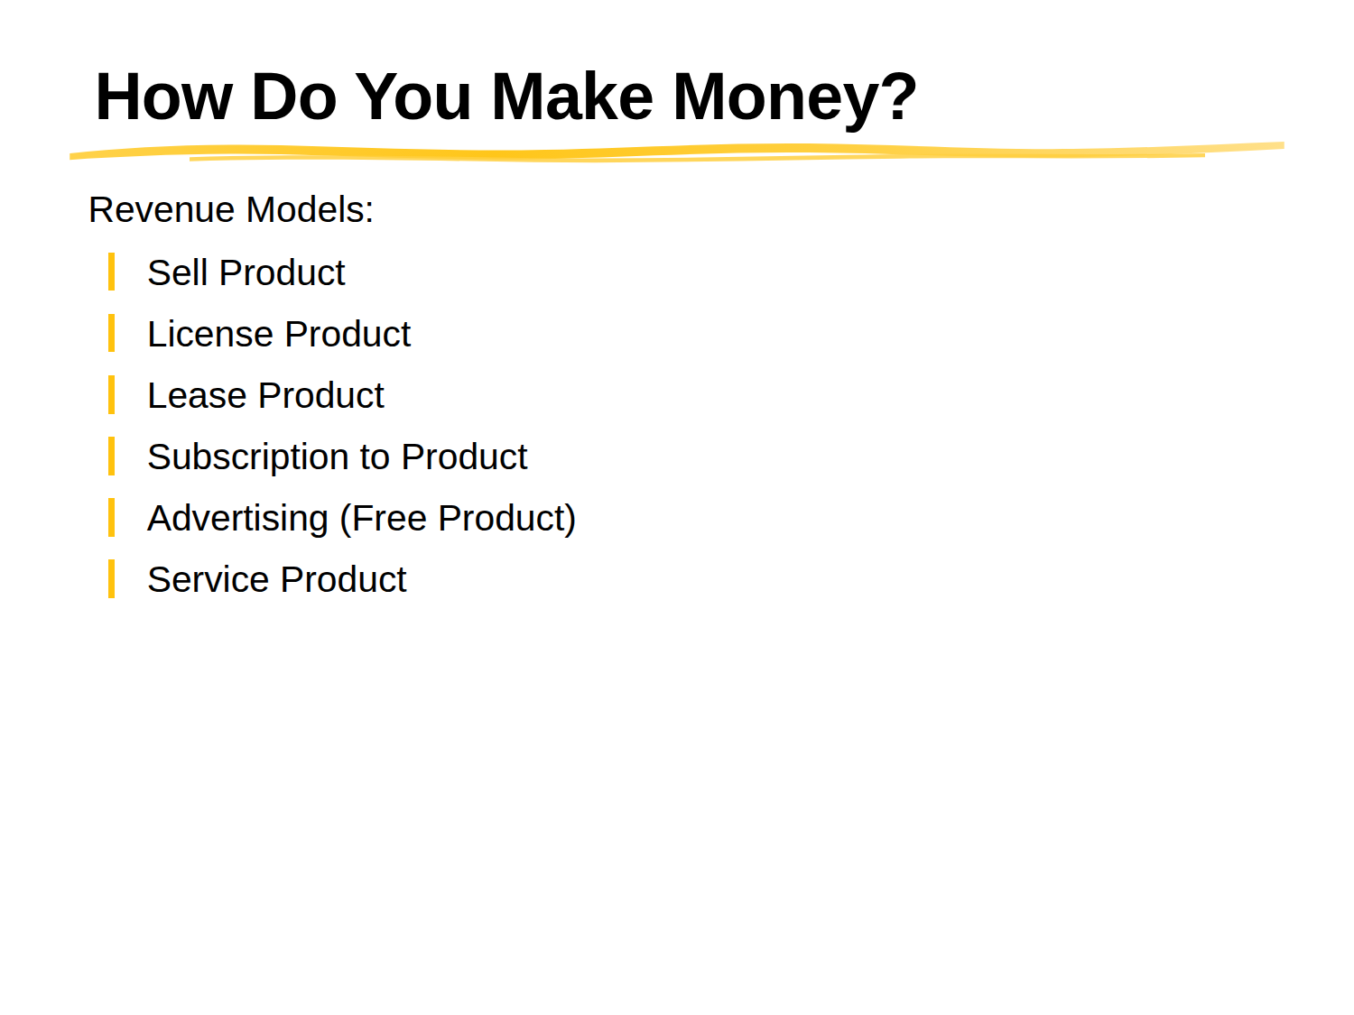How Do You Make Money?
Revenue Models:
Sell Product
License Product
Lease Product
Subscription to Product
Advertising (Free Product)
Service Product